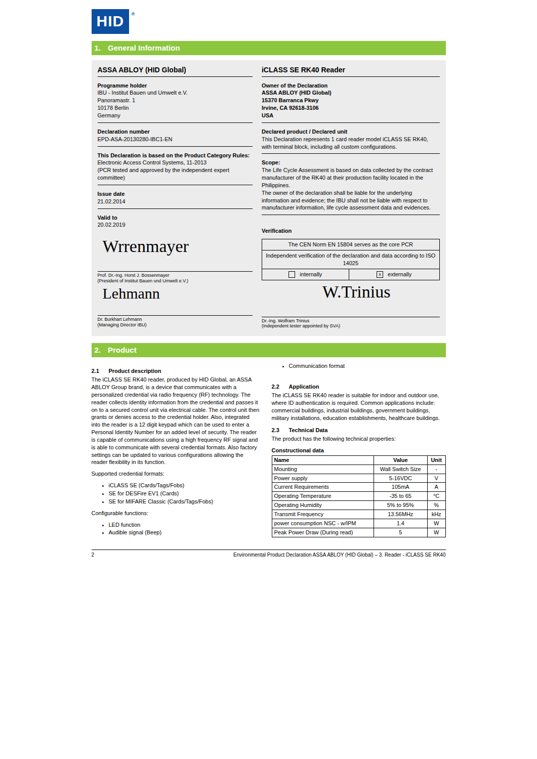HID®
1. General Information
| ASSA ABLOY (HID Global) Programme holder IBU - Institut Bauen und Umwelt e.V. Panoramastr. 1 10178 Berlin Germany Declaration number EPD-ASA-20130280-IBC1-EN This Declaration is based on the Product Category Rules: Electronic Access Control Systems, 11-2013 (PCR tested and approved by the independent expert committee) Issue date 21.02.2014 Valid to 20.02.2019 Wrrenmayer Prof. Dr.-Ing. Horst J. Bossenmayer (President of Institut Bauen und Umwelt e.V.) Lehmann Dr. Burkhart Lehmann (Managing Director IBU) | iCLASS SE RK40 Reader Owner of the Declaration ASSA ABLOY (HID Global) 15370 Barranca Pkwy Irvine, CA 92618-3106 USA Declared product / Declared unit This Declaration represents 1 card reader model iCLASS SE RK40, with terminal block, including all custom configurations. Scope: The Life Cycle Assessment is based on data collected by the contract manufacturer of the RK40 at their production facility located in the Philippines. The owner of the declaration shall be liable for the underlying information and evidence; the IBU shall not be liable with respect to manufacturer information, life cycle assessment data and evidences. Verification / The CEN Norm EN 15804 serves as the core PCR / / Independent verification of the declaration and data according to ISO 14025 / / internally / x externally / W.Trinius Dr.-Ing. Wolfram Trinius (Independent tester appointed by SVA) |
2. Product
2.1 Product description
The iCLASS SE RK40 reader, produced by HID Global, an ASSA ABLOY Group brand, is a device that communicates with a personalized credential via radio frequency (RF) technology. The reader collects identity information from the credential and passes it on to a secured control unit via electrical cable. The control unit then grants or denies access to the credential holder. Also, integrated into the reader is a 12 digit keypad which can be used to enter a Personal Identity Number for an added level of security. The reader is capable of communications using a high frequency RF signal and is able to communicate with several credential formats. Also factory settings can be updated to various configurations allowing the reader flexibility in its function.
Supported credential formats:
iCLASS SE (Cards/Tags/Fobs)
SE for DESFire EV1 (Cards)
SE for MIFARE Classic (Cards/Tags/Fobs)
Configurable functions:
LED function
Audible signal (Beep)
Communication format
2.2 Application
The iCLASS SE RK40 reader is suitable for indoor and outdoor use, where ID authentication is required. Common applications include: commercial buildings, industrial buildings, government buildings, military installations, education establishments, healthcare buildings.
2.3 Technical Data
The product has the following technical properties:
Constructional data
| Name | Value | Unit |
| --- | --- | --- |
| Mounting | Wall Switch Size | - |
| Power supply | 5-16VDC | V |
| Current Requirements | 105mA | A |
| Operating Temperature | -35 to 65 | °C |
| Operating Humidity | 5% to 95% | % |
| Transmit Frequency | 13.56MHz | kHz |
| power consumption NSC - w/IPM | 1.4 | W |
| Peak Power Draw (During read) | 5 | W |
2
Environmental Product Declaration ASSA ABLOY (HID Global) – 3. Reader - iCLASS SE RK40